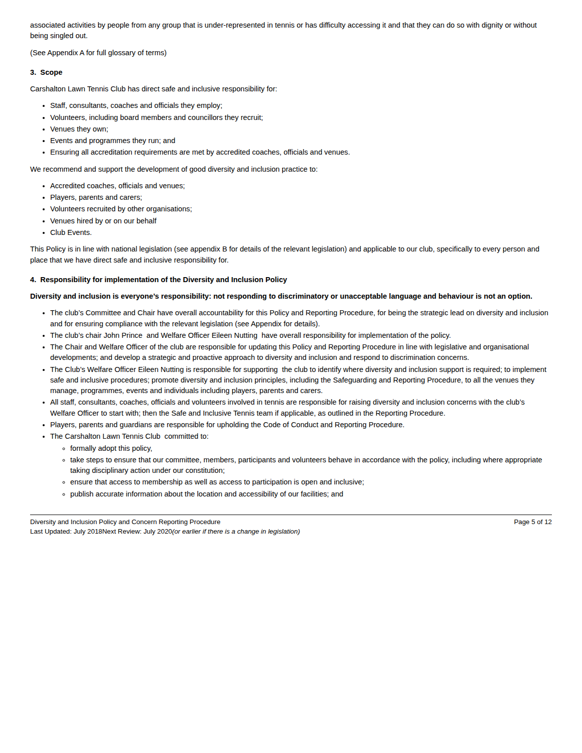associated activities by people from any group that is under-represented in tennis or has difficulty accessing it and that they can do so with dignity or without being singled out.
(See Appendix A for full glossary of terms)
3. Scope
Carshalton Lawn Tennis Club has direct safe and inclusive responsibility for:
Staff, consultants, coaches and officials they employ;
Volunteers, including board members and councillors they recruit;
Venues they own;
Events and programmes they run; and
Ensuring all accreditation requirements are met by accredited coaches, officials and venues.
We recommend and support the development of good diversity and inclusion practice to:
Accredited coaches, officials and venues;
Players, parents and carers;
Volunteers recruited by other organisations;
Venues hired by or on our behalf
Club Events.
This Policy is in line with national legislation (see appendix B for details of the relevant legislation) and applicable to our club, specifically to every person and place that we have direct safe and inclusive responsibility for.
4. Responsibility for implementation of the Diversity and Inclusion Policy
Diversity and inclusion is everyone’s responsibility: not responding to discriminatory or unacceptable language and behaviour is not an option.
The club’s Committee and Chair have overall accountability for this Policy and Reporting Procedure, for being the strategic lead on diversity and inclusion and for ensuring compliance with the relevant legislation (see Appendix for details).
The club’s chair John Prince and Welfare Officer Eileen Nutting have overall responsibility for implementation of the policy.
The Chair and Welfare Officer of the club are responsible for updating this Policy and Reporting Procedure in line with legislative and organisational developments; and develop a strategic and proactive approach to diversity and inclusion and respond to discrimination concerns.
The Club’s Welfare Officer Eileen Nutting is responsible for supporting the club to identify where diversity and inclusion support is required; to implement safe and inclusive procedures; promote diversity and inclusion principles, including the Safeguarding and Reporting Procedure, to all the venues they manage, programmes, events and individuals including players, parents and carers.
All staff, consultants, coaches, officials and volunteers involved in tennis are responsible for raising diversity and inclusion concerns with the club’s Welfare Officer to start with; then the Safe and Inclusive Tennis team if applicable, as outlined in the Reporting Procedure.
Players, parents and guardians are responsible for upholding the Code of Conduct and Reporting Procedure.
The Carshalton Lawn Tennis Club committed to:
formally adopt this policy,
take steps to ensure that our committee, members, participants and volunteers behave in accordance with the policy, including where appropriate taking disciplinary action under our constitution;
ensure that access to membership as well as access to participation is open and inclusive;
publish accurate information about the location and accessibility of our facilities; and
Diversity and Inclusion Policy and Concern Reporting Procedure
Last Updated: July 2018Next Review: July 2020(or earlier if there is a change in legislation)
Page 5 of 12